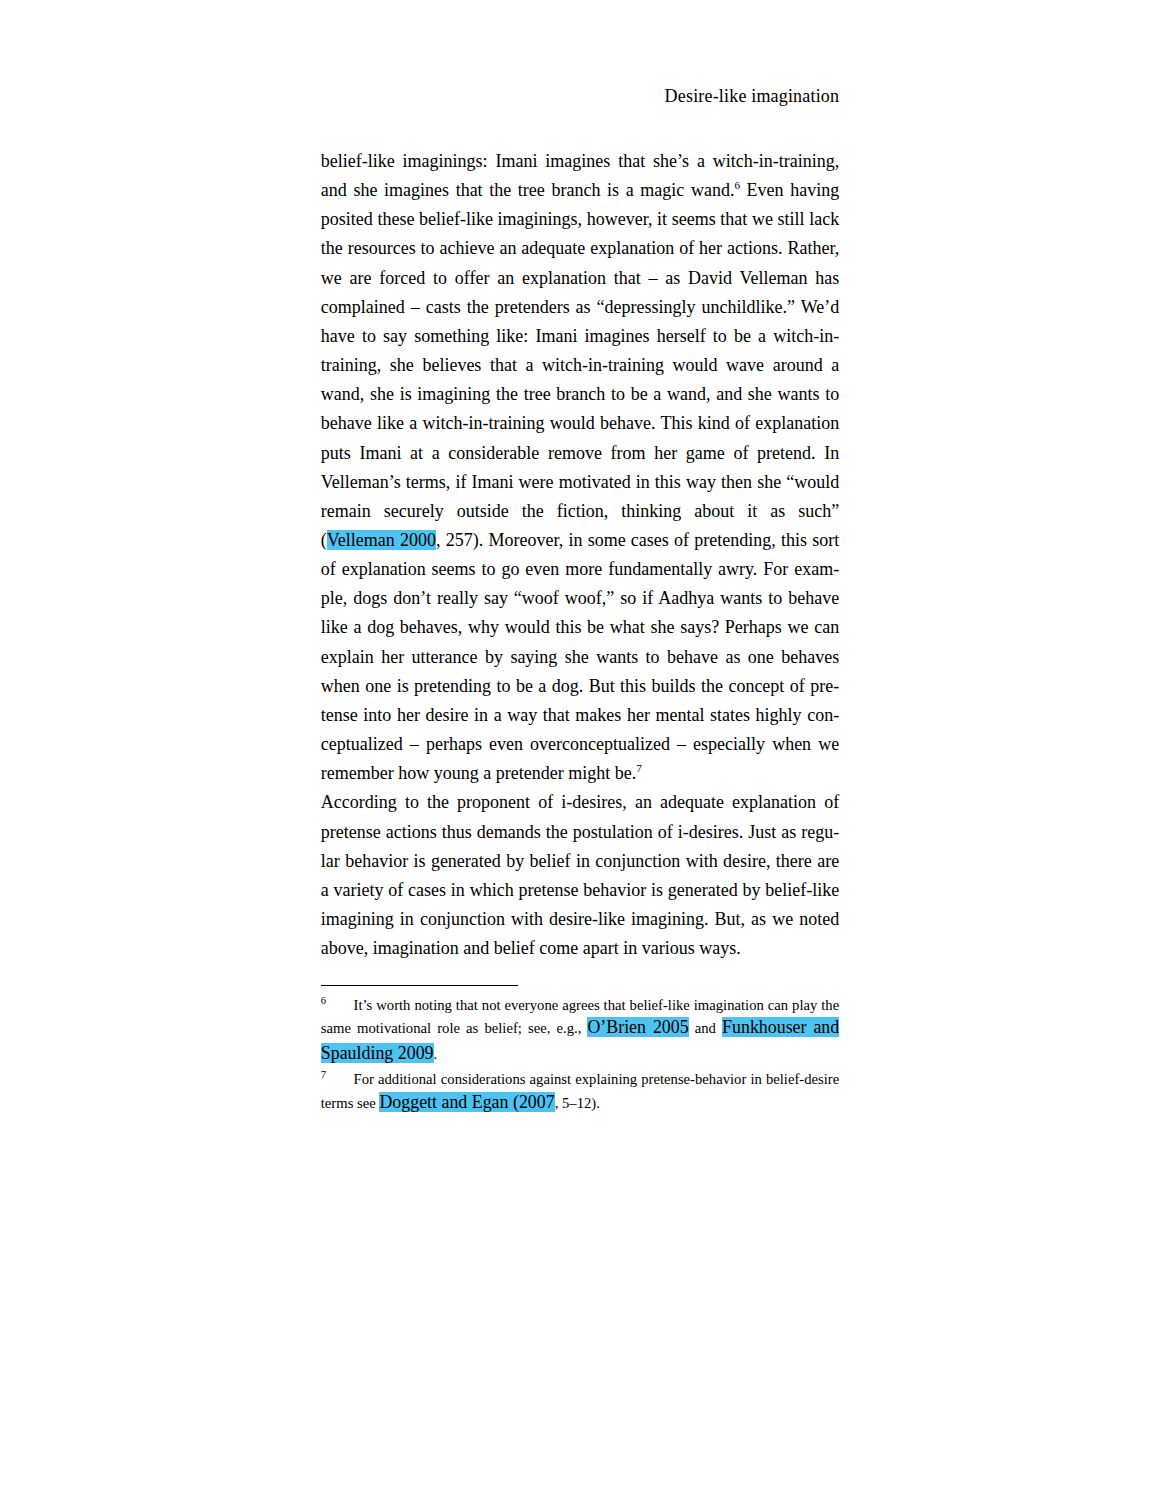Desire-like imagination
belief-like imaginings: Imani imagines that she’s a witch-in-training, and she imagines that the tree branch is a magic wand.6 Even having posited these belief-like imaginings, however, it seems that we still lack the resources to achieve an adequate explanation of her actions. Rather, we are forced to offer an explanation that – as David Velleman has complained – casts the pretenders as “depressingly unchildlike.” We’d have to say something like: Imani imagines herself to be a witch-in-training, she believes that a witch-in-training would wave around a wand, she is imagining the tree branch to be a wand, and she wants to behave like a witch-in-training would behave. This kind of explanation puts Imani at a considerable remove from her game of pretend. In Velleman’s terms, if Imani were motivated in this way then she “would remain securely outside the fiction, thinking about it as such” (Velleman 2000, 257). Moreover, in some cases of pretending, this sort of explanation seems to go even more fundamentally awry. For example, dogs don’t really say “woof woof,” so if Aadhya wants to behave like a dog behaves, why would this be what she says? Perhaps we can explain her utterance by saying she wants to behave as one behaves when one is pretending to be a dog. But this builds the concept of pretense into her desire in a way that makes her mental states highly conceptualized – perhaps even overconceptualized – especially when we remember how young a pretender might be.7
According to the proponent of i-desires, an adequate explanation of pretense actions thus demands the postulation of i-desires. Just as regular behavior is generated by belief in conjunction with desire, there are a variety of cases in which pretense behavior is generated by belief-like imagining in conjunction with desire-like imagining. But, as we noted above, imagination and belief come apart in various ways.
6 It’s worth noting that not everyone agrees that belief-like imagination can play the same motivational role as belief; see, e.g., O’Brien 2005 and Funkhouser and Spaulding 2009.
7 For additional considerations against explaining pretense-behavior in belief-desire terms see Doggett and Egan (2007, 5–12).